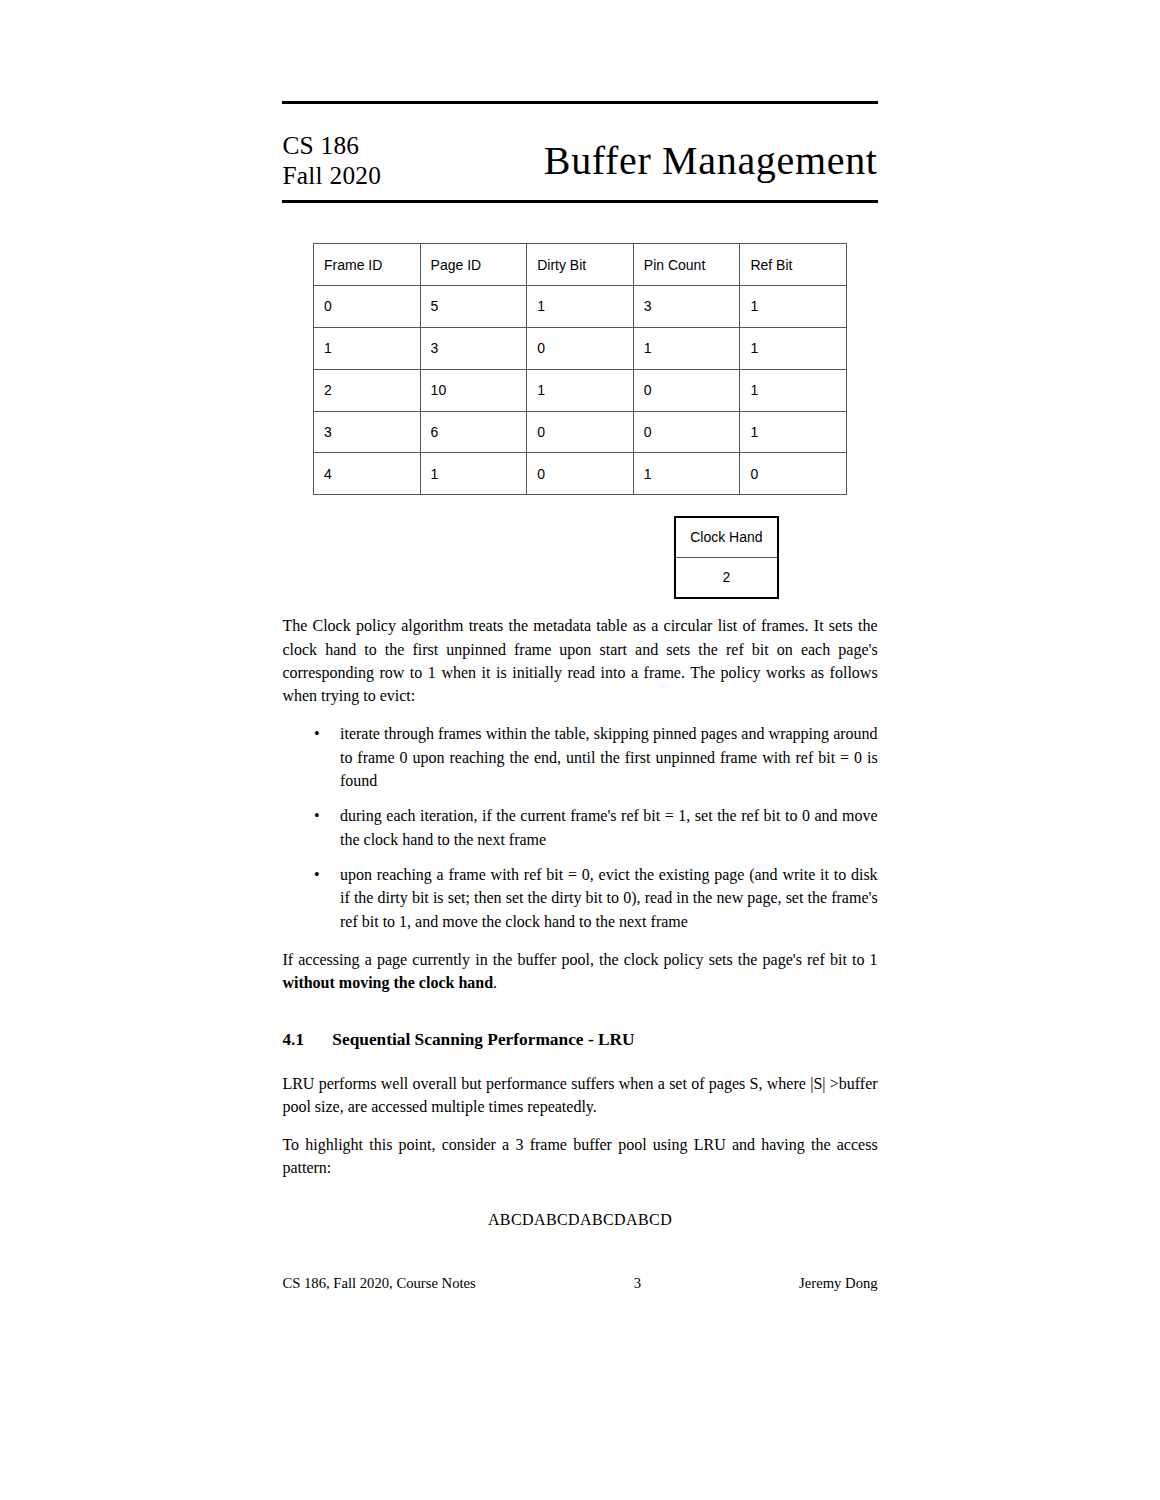CS 186
Fall 2020
Buffer Management
| Frame ID | Page ID | Dirty Bit | Pin Count | Ref Bit |
| --- | --- | --- | --- | --- |
| 0 | 5 | 1 | 3 | 1 |
| 1 | 3 | 0 | 1 | 1 |
| 2 | 10 | 1 | 0 | 1 |
| 3 | 6 | 0 | 0 | 1 |
| 4 | 1 | 0 | 1 | 0 |
| Clock Hand |
| 2 |
The Clock policy algorithm treats the metadata table as a circular list of frames. It sets the clock hand to the first unpinned frame upon start and sets the ref bit on each page's corresponding row to 1 when it is initially read into a frame. The policy works as follows when trying to evict:
iterate through frames within the table, skipping pinned pages and wrapping around to frame 0 upon reaching the end, until the first unpinned frame with ref bit = 0 is found
during each iteration, if the current frame's ref bit = 1, set the ref bit to 0 and move the clock hand to the next frame
upon reaching a frame with ref bit = 0, evict the existing page (and write it to disk if the dirty bit is set; then set the dirty bit to 0), read in the new page, set the frame's ref bit to 1, and move the clock hand to the next frame
If accessing a page currently in the buffer pool, the clock policy sets the page's ref bit to 1 without moving the clock hand.
4.1 Sequential Scanning Performance - LRU
LRU performs well overall but performance suffers when a set of pages S, where |S| >buffer pool size, are accessed multiple times repeatedly.
To highlight this point, consider a 3 frame buffer pool using LRU and having the access pattern:
ABCDABCDABCDABCD
CS 186, Fall 2020, Course Notes
3
Jeremy Dong